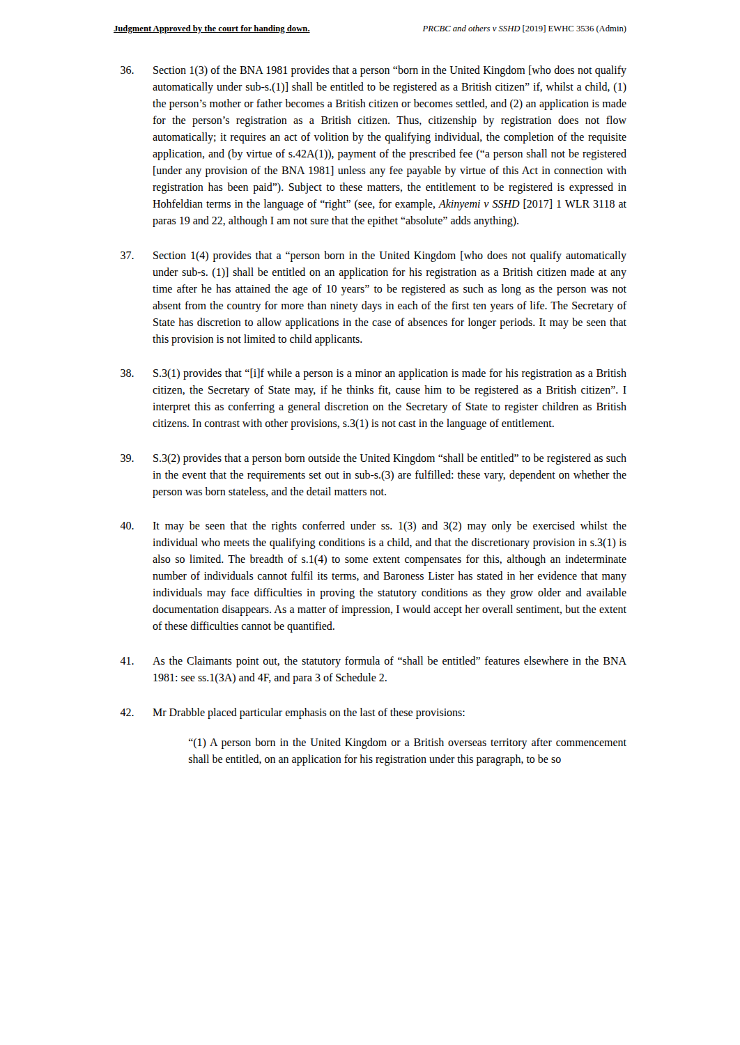Judgment Approved by the court for handing down.
PRCBC and others v SSHD [2019] EWHC 3536 (Admin)
Section 1(3) of the BNA 1981 provides that a person “born in the United Kingdom [who does not qualify automatically under sub-s.(1)] shall be entitled to be registered as a British citizen” if, whilst a child, (1) the person’s mother or father becomes a British citizen or becomes settled, and (2) an application is made for the person’s registration as a British citizen. Thus, citizenship by registration does not flow automatically; it requires an act of volition by the qualifying individual, the completion of the requisite application, and (by virtue of s.42A(1)), payment of the prescribed fee (“a person shall not be registered [under any provision of the BNA 1981] unless any fee payable by virtue of this Act in connection with registration has been paid”). Subject to these matters, the entitlement to be registered is expressed in Hohfeldian terms in the language of “right” (see, for example, Akinyemi v SSHD [2017] 1 WLR 3118 at paras 19 and 22, although I am not sure that the epithet “absolute” adds anything).
Section 1(4) provides that a “person born in the United Kingdom [who does not qualify automatically under sub-s. (1)] shall be entitled on an application for his registration as a British citizen made at any time after he has attained the age of 10 years” to be registered as such as long as the person was not absent from the country for more than ninety days in each of the first ten years of life. The Secretary of State has discretion to allow applications in the case of absences for longer periods. It may be seen that this provision is not limited to child applicants.
S.3(1) provides that “[i]f while a person is a minor an application is made for his registration as a British citizen, the Secretary of State may, if he thinks fit, cause him to be registered as a British citizen”. I interpret this as conferring a general discretion on the Secretary of State to register children as British citizens. In contrast with other provisions, s.3(1) is not cast in the language of entitlement.
S.3(2) provides that a person born outside the United Kingdom “shall be entitled” to be registered as such in the event that the requirements set out in sub-s.(3) are fulfilled: these vary, dependent on whether the person was born stateless, and the detail matters not.
It may be seen that the rights conferred under ss. 1(3) and 3(2) may only be exercised whilst the individual who meets the qualifying conditions is a child, and that the discretionary provision in s.3(1) is also so limited. The breadth of s.1(4) to some extent compensates for this, although an indeterminate number of individuals cannot fulfil its terms, and Baroness Lister has stated in her evidence that many individuals may face difficulties in proving the statutory conditions as they grow older and available documentation disappears. As a matter of impression, I would accept her overall sentiment, but the extent of these difficulties cannot be quantified.
As the Claimants point out, the statutory formula of “shall be entitled” features elsewhere in the BNA 1981: see ss.1(3A) and 4F, and para 3 of Schedule 2.
Mr Drabble placed particular emphasis on the last of these provisions:
“(1) A person born in the United Kingdom or a British overseas territory after commencement shall be entitled, on an application for his registration under this paragraph, to be so